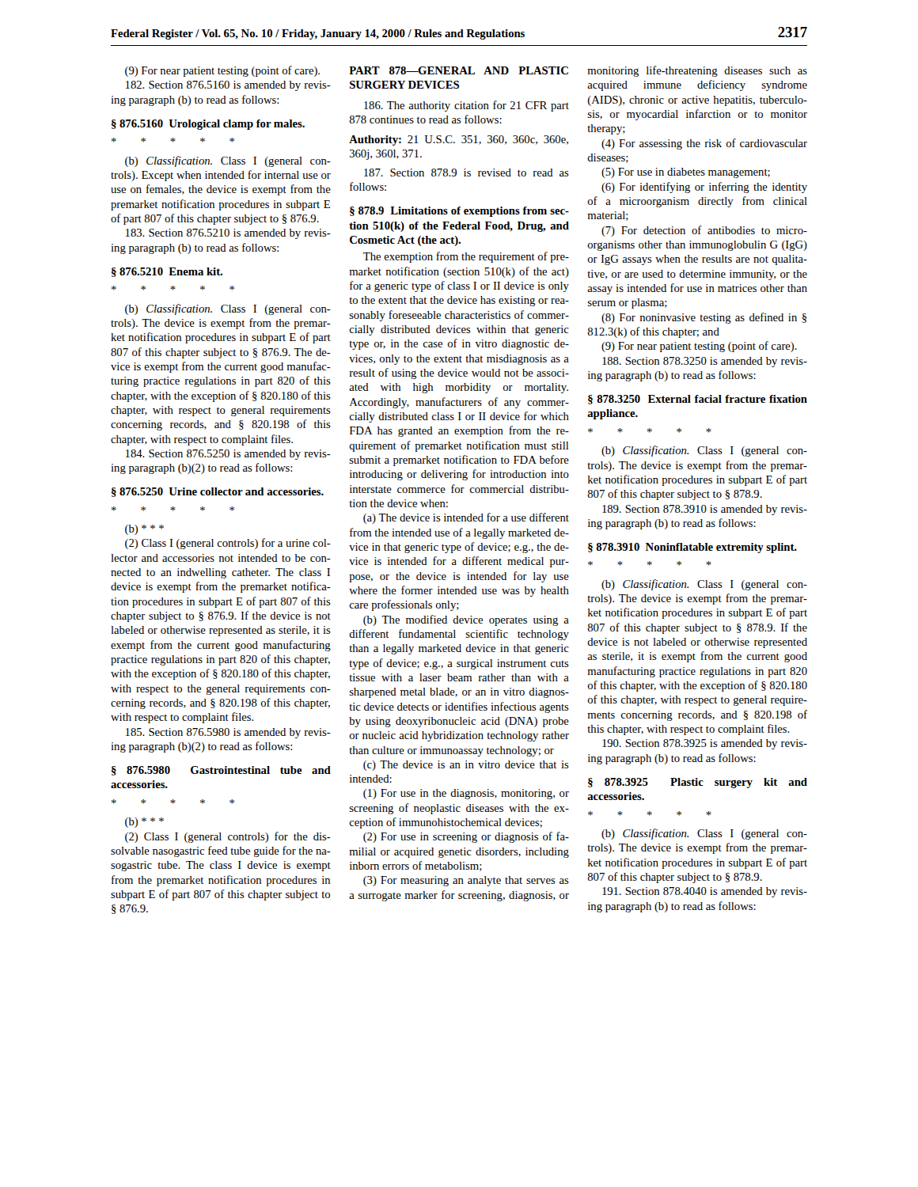Federal Register / Vol. 65, No. 10 / Friday, January 14, 2000 / Rules and Regulations
2317
(9) For near patient testing (point of care).
182. Section 876.5160 is amended by revising paragraph (b) to read as follows:
§ 876.5160 Urological clamp for males.
* * * * *
(b) Classification. Class I (general controls). Except when intended for internal use or use on females, the device is exempt from the premarket notification procedures in subpart E of part 807 of this chapter subject to § 876.9.
183. Section 876.5210 is amended by revising paragraph (b) to read as follows:
§ 876.5210 Enema kit.
* * * * *
(b) Classification. Class I (general controls). The device is exempt from the premarket notification procedures in subpart E of part 807 of this chapter subject to § 876.9. The device is exempt from the current good manufacturing practice regulations in part 820 of this chapter, with the exception of § 820.180 of this chapter, with respect to general requirements concerning records, and § 820.198 of this chapter, with respect to complaint files.
184. Section 876.5250 is amended by revising paragraph (b)(2) to read as follows:
§ 876.5250 Urine collector and accessories.
* * * * *
(b) * * *
(2) Class I (general controls) for a urine collector and accessories not intended to be connected to an indwelling catheter. The class I device is exempt from the premarket notification procedures in subpart E of part 807 of this chapter subject to § 876.9. If the device is not labeled or otherwise represented as sterile, it is exempt from the current good manufacturing practice regulations in part 820 of this chapter, with the exception of § 820.180 of this chapter, with respect to the general requirements concerning records, and § 820.198 of this chapter, with respect to complaint files.
185. Section 876.5980 is amended by revising paragraph (b)(2) to read as follows:
§ 876.5980 Gastrointestinal tube and accessories.
* * * * *
(b) * * *
(2) Class I (general controls) for the dissolvable nasogastric feed tube guide for the nasogastric tube. The class I device is exempt from the premarket notification procedures in subpart E of part 807 of this chapter subject to § 876.9.
PART 878—GENERAL AND PLASTIC SURGERY DEVICES
186. The authority citation for 21 CFR part 878 continues to read as follows:
Authority: 21 U.S.C. 351, 360, 360c, 360e, 360j, 360l, 371.
187. Section 878.9 is revised to read as follows:
§ 878.9 Limitations of exemptions from section 510(k) of the Federal Food, Drug, and Cosmetic Act (the act).
The exemption from the requirement of premarket notification (section 510(k) of the act) for a generic type of class I or II device is only to the extent that the device has existing or reasonably foreseeable characteristics of commercially distributed devices within that generic type or, in the case of in vitro diagnostic devices, only to the extent that misdiagnosis as a result of using the device would not be associated with high morbidity or mortality. Accordingly, manufacturers of any commercially distributed class I or II device for which FDA has granted an exemption from the requirement of premarket notification must still submit a premarket notification to FDA before introducing or delivering for introduction into interstate commerce for commercial distribution the device when:
(a) The device is intended for a use different from the intended use of a legally marketed device in that generic type of device; e.g., the device is intended for a different medical purpose, or the device is intended for lay use where the former intended use was by health care professionals only;
(b) The modified device operates using a different fundamental scientific technology than a legally marketed device in that generic type of device; e.g., a surgical instrument cuts tissue with a laser beam rather than with a sharpened metal blade, or an in vitro diagnostic device detects or identifies infectious agents by using deoxyribonucleic acid (DNA) probe or nucleic acid hybridization technology rather than culture or immunoassay technology; or
(c) The device is an in vitro device that is intended:
(1) For use in the diagnosis, monitoring, or screening of neoplastic diseases with the exception of immunohistochemical devices;
(2) For use in screening or diagnosis of familial or acquired genetic disorders, including inborn errors of metabolism;
(3) For measuring an analyte that serves as a surrogate marker for screening, diagnosis, or monitoring life-threatening diseases such as acquired immune deficiency syndrome (AIDS), chronic or active hepatitis, tuberculosis, or myocardial infarction or to monitor therapy;
(4) For assessing the risk of cardiovascular diseases;
(5) For use in diabetes management;
(6) For identifying or inferring the identity of a microorganism directly from clinical material;
(7) For detection of antibodies to microorganisms other than immunoglobulin G (IgG) or IgG assays when the results are not qualitative, or are used to determine immunity, or the assay is intended for use in matrices other than serum or plasma;
(8) For noninvasive testing as defined in § 812.3(k) of this chapter; and
(9) For near patient testing (point of care).
188. Section 878.3250 is amended by revising paragraph (b) to read as follows:
§ 878.3250 External facial fracture fixation appliance.
* * * * *
(b) Classification. Class I (general controls). The device is exempt from the premarket notification procedures in subpart E of part 807 of this chapter subject to § 878.9.
189. Section 878.3910 is amended by revising paragraph (b) to read as follows:
§ 878.3910 Noninflatable extremity splint.
* * * * *
(b) Classification. Class I (general controls). The device is exempt from the premarket notification procedures in subpart E of part 807 of this chapter subject to § 878.9. If the device is not labeled or otherwise represented as sterile, it is exempt from the current good manufacturing practice regulations in part 820 of this chapter, with the exception of § 820.180 of this chapter, with respect to general requirements concerning records, and § 820.198 of this chapter, with respect to complaint files.
190. Section 878.3925 is amended by revising paragraph (b) to read as follows:
§ 878.3925 Plastic surgery kit and accessories.
* * * * *
(b) Classification. Class I (general controls). The device is exempt from the premarket notification procedures in subpart E of part 807 of this chapter subject to § 878.9.
191. Section 878.4040 is amended by revising paragraph (b) to read as follows: